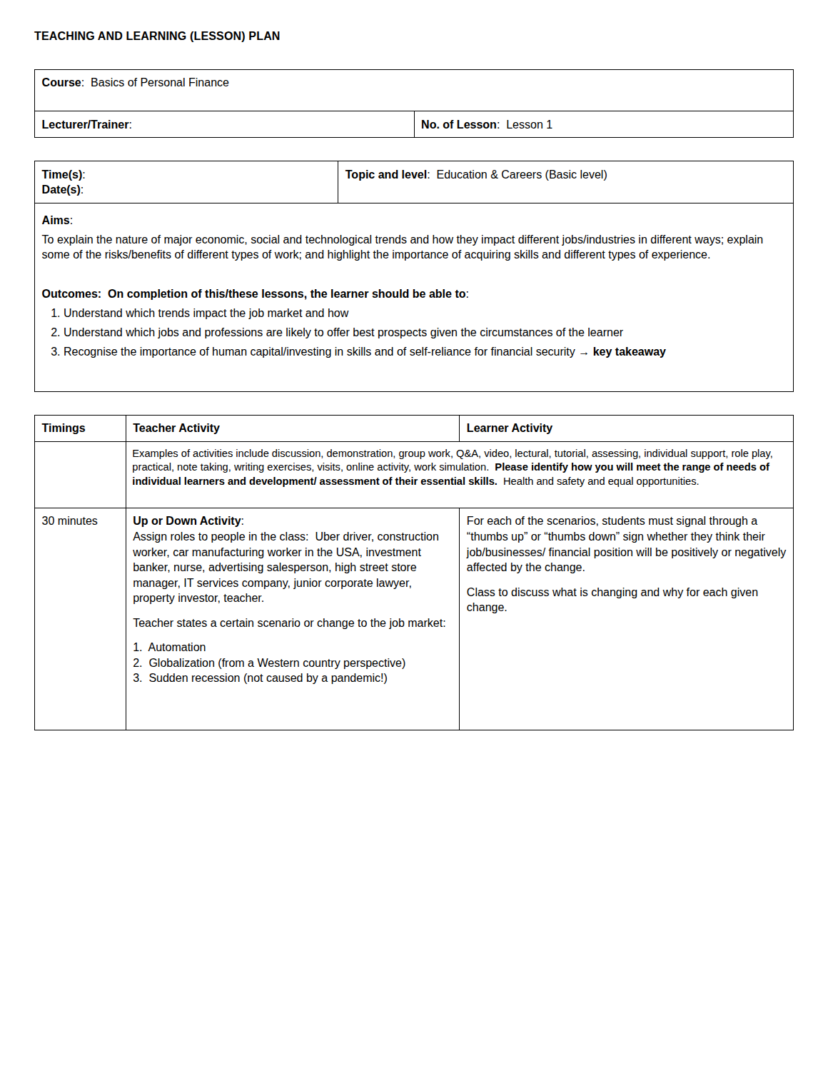TEACHING AND LEARNING (LESSON) PLAN
| Course : Basics of Personal Finance |
| Lecturer/Trainer : | No. of Lesson : Lesson 1 |
| Time(s) : Date(s) : | Topic and level : Education & Careers (Basic level) |
| Aims : To explain the nature of major economic, social and technological trends and how they impact different jobs/industries in different ways; explain some of the risks/benefits of different types of work; and highlight the importance of acquiring skills and different types of experience. Outcomes: On completion of this/these lessons, the learner should be able to : Understand which trends impact the job market and how Understand which jobs and professions are likely to offer best prospects given the circumstances of the learner Recognise the importance of human capital/investing in skills and of self-reliance for financial security → key takeaway |
| Timings | Teacher Activity | Learner Activity |
| | Examples of activities include discussion, demonstration, group work, Q&A, video, lectural, tutorial, assessing, individual support, role play, practical, note taking, writing exercises, visits, online activity, work simulation. Please identify how you will meet the range of needs of individual learners and development/ assessment of their essential skills. Health and safety and equal opportunities. |
| 30 minutes | Up or Down Activity : Assign roles to people in the class: Uber driver, construction worker, car manufacturing worker in the USA, investment banker, nurse, advertising salesperson, high street store manager, IT services company, junior corporate lawyer, property investor, teacher. Teacher states a certain scenario or change to the job market: 1. Automation 2. Globalization (from a Western country perspective) 3. Sudden recession (not caused by a pandemic!) | For each of the scenarios, students must signal through a “thumbs up” or “thumbs down” sign whether they think their job/businesses/ financial position will be positively or negatively affected by the change. Class to discuss what is changing and why for each given change. |